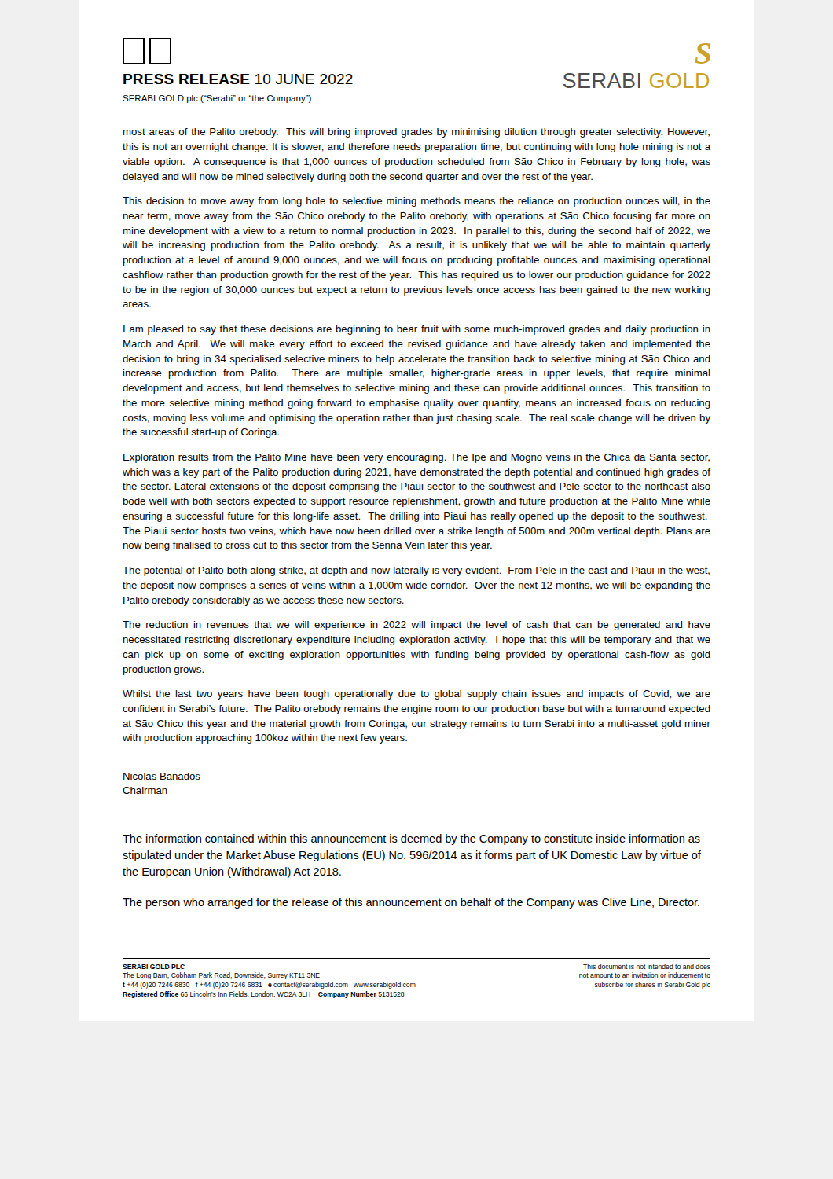PRESS RELEASE 10 JUNE 2022
SERABI GOLD plc (“Serabi” or “the Company”)
S SERABI GOLD
most areas of the Palito orebody. This will bring improved grades by minimising dilution through greater selectivity. However, this is not an overnight change. It is slower, and therefore needs preparation time, but continuing with long hole mining is not a viable option. A consequence is that 1,000 ounces of production scheduled from São Chico in February by long hole, was delayed and will now be mined selectively during both the second quarter and over the rest of the year.
This decision to move away from long hole to selective mining methods means the reliance on production ounces will, in the near term, move away from the São Chico orebody to the Palito orebody, with operations at São Chico focusing far more on mine development with a view to a return to normal production in 2023. In parallel to this, during the second half of 2022, we will be increasing production from the Palito orebody. As a result, it is unlikely that we will be able to maintain quarterly production at a level of around 9,000 ounces, and we will focus on producing profitable ounces and maximising operational cashflow rather than production growth for the rest of the year. This has required us to lower our production guidance for 2022 to be in the region of 30,000 ounces but expect a return to previous levels once access has been gained to the new working areas.
I am pleased to say that these decisions are beginning to bear fruit with some much-improved grades and daily production in March and April. We will make every effort to exceed the revised guidance and have already taken and implemented the decision to bring in 34 specialised selective miners to help accelerate the transition back to selective mining at São Chico and increase production from Palito. There are multiple smaller, higher-grade areas in upper levels, that require minimal development and access, but lend themselves to selective mining and these can provide additional ounces. This transition to the more selective mining method going forward to emphasise quality over quantity, means an increased focus on reducing costs, moving less volume and optimising the operation rather than just chasing scale. The real scale change will be driven by the successful start-up of Coringa.
Exploration results from the Palito Mine have been very encouraging. The Ipe and Mogno veins in the Chica da Santa sector, which was a key part of the Palito production during 2021, have demonstrated the depth potential and continued high grades of the sector. Lateral extensions of the deposit comprising the Piaui sector to the southwest and Pele sector to the northeast also bode well with both sectors expected to support resource replenishment, growth and future production at the Palito Mine while ensuring a successful future for this long-life asset. The drilling into Piaui has really opened up the deposit to the southwest. The Piaui sector hosts two veins, which have now been drilled over a strike length of 500m and 200m vertical depth. Plans are now being finalised to cross cut to this sector from the Senna Vein later this year.
The potential of Palito both along strike, at depth and now laterally is very evident. From Pele in the east and Piaui in the west, the deposit now comprises a series of veins within a 1,000m wide corridor. Over the next 12 months, we will be expanding the Palito orebody considerably as we access these new sectors.
The reduction in revenues that we will experience in 2022 will impact the level of cash that can be generated and have necessitated restricting discretionary expenditure including exploration activity. I hope that this will be temporary and that we can pick up on some of exciting exploration opportunities with funding being provided by operational cash-flow as gold production grows.
Whilst the last two years have been tough operationally due to global supply chain issues and impacts of Covid, we are confident in Serabi’s future. The Palito orebody remains the engine room to our production base but with a turnaround expected at São Chico this year and the material growth from Coringa, our strategy remains to turn Serabi into a multi-asset gold miner with production approaching 100koz within the next few years.
Nicolas Bañados
Chairman
The information contained within this announcement is deemed by the Company to constitute inside information as stipulated under the Market Abuse Regulations (EU) No. 596/2014 as it forms part of UK Domestic Law by virtue of the European Union (Withdrawal) Act 2018.
The person who arranged for the release of this announcement on behalf of the Company was Clive Line, Director.
SERABI GOLD PLC
The Long Barn, Cobham Park Road, Downside, Surrey KT11 3NE
t +44 (0)20 7246 6830 f +44 (0)20 7246 6831 e contact@serabigold.com www.serabigold.com
Registered Office 66 Lincoln’s Inn Fields, London, WC2A 3LH Company Number 5131528
This document is not intended to and does
not amount to an invitation or inducement to
subscribe for shares in Serabi Gold plc